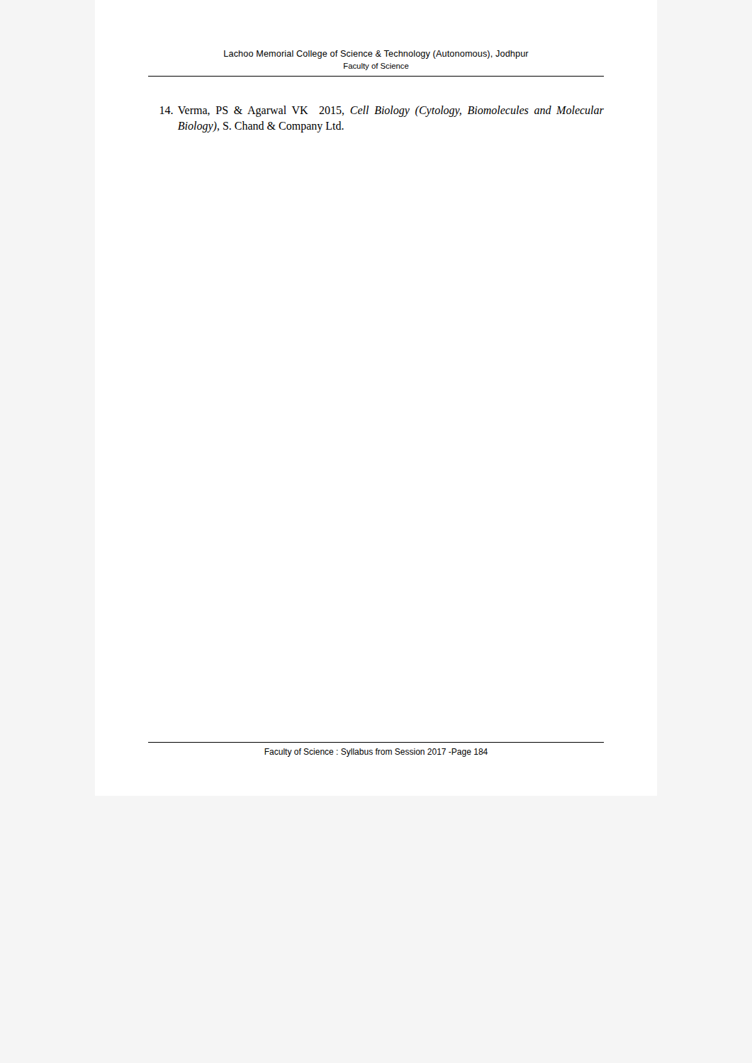Lachoo Memorial College of Science & Technology (Autonomous), Jodhpur
Faculty of Science
14. Verma, PS & Agarwal VK 2015, Cell Biology (Cytology, Biomolecules and Molecular Biology), S. Chand & Company Ltd.
Faculty of Science : Syllabus from Session 2017 -Page 184